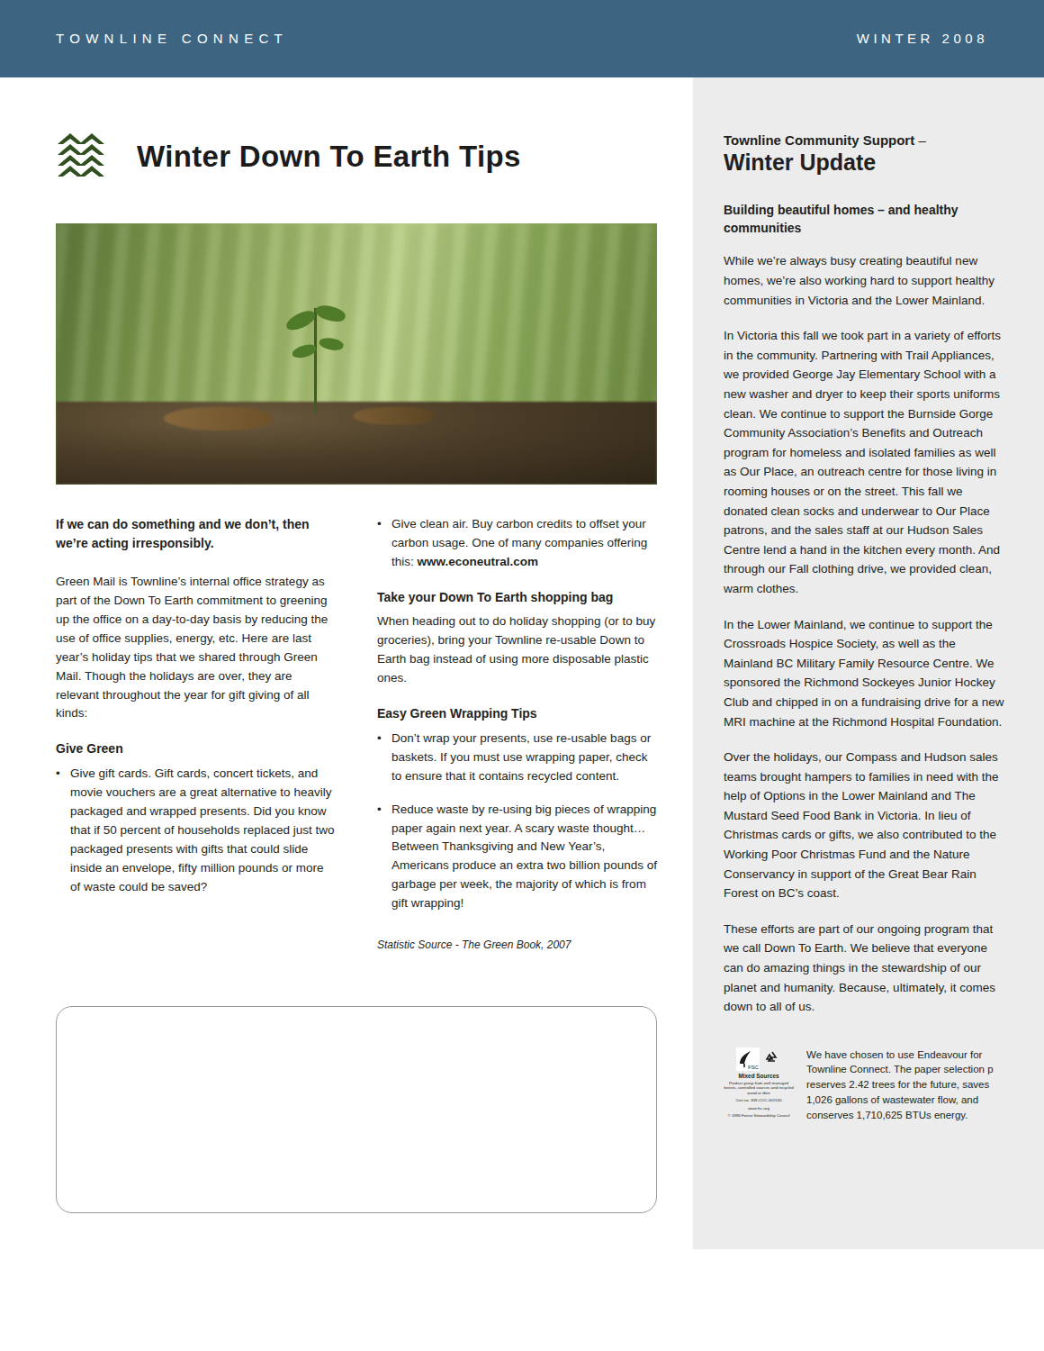Townline Connect
Winter 2008
Winter Down To Earth Tips
If we can do something and we don’t, then we’re acting irresponsibly.
Green Mail is Townline’s internal office strategy as part of the Down To Earth commitment to greening up the office on a day-to-day basis by reducing the use of office supplies, energy, etc. Here are last year’s holiday tips that we shared through Green Mail. Though the holidays are over, they are relevant throughout the year for gift giving of all kinds:
Give Green
Give gift cards. Gift cards, concert tickets, and movie vouchers are a great alternative to heavily packaged and wrapped presents. Did you know that if 50 percent of households replaced just two packaged presents with gifts that could slide inside an envelope, fifty million pounds or more of waste could be saved?
Give clean air. Buy carbon credits to offset your carbon usage. One of many companies offering this: www.econeutral.com
Take your Down To Earth shopping bag
When heading out to do holiday shopping (or to buy groceries), bring your Townline re-usable Down to Earth bag instead of using more disposable plastic ones.
Easy Green Wrapping Tips
Don’t wrap your presents, use re-usable bags or baskets. If you must use wrapping paper, check to ensure that it contains recycled content.
Reduce waste by re-using big pieces of wrapping paper again next year. A scary waste thought…Between Thanksgiving and New Year’s, Americans produce an extra two billion pounds of garbage per week, the majority of which is from gift wrapping!
Statistic Source - The Green Book, 2007
Townline Community Support –
Winter Update
Building beautiful homes – and healthy communities
While we’re always busy creating beautiful new homes, we’re also working hard to support healthy communities in Victoria and the Lower Mainland.
In Victoria this fall we took part in a variety of efforts in the community. Partnering with Trail Appliances, we provided George Jay Elementary School with a new washer and dryer to keep their sports uniforms clean. We continue to support the Burnside Gorge Community Association’s Benefits and Outreach program for homeless and isolated families as well as Our Place, an outreach centre for those living in rooming houses or on the street. This fall we donated clean socks and underwear to Our Place patrons, and the sales staff at our Hudson Sales Centre lend a hand in the kitchen every month. And through our Fall clothing drive, we provided clean, warm clothes.
In the Lower Mainland, we continue to support the Crossroads Hospice Society, as well as the Mainland BC Military Family Resource Centre. We sponsored the Richmond Sockeyes Junior Hockey Club and chipped in on a fundraising drive for a new MRI machine at the Richmond Hospital Foundation.
Over the holidays, our Compass and Hudson sales teams brought hampers to families in need with the help of Options in the Lower Mainland and The Mustard Seed Food Bank in Victoria. In lieu of Christmas cards or gifts, we also contributed to the Working Poor Christmas Fund and the Nature Conservancy in support of the Great Bear Rain Forest on BC’s coast.
These efforts are part of our ongoing program that we call Down To Earth. We believe that everyone can do amazing things in the stewardship of our planet and humanity. Because, ultimately, it comes down to all of us.
FSC
Mixed Sources
Product group from well-managed forests, controlled sources and recycled wood or fibre
Cert no. SW-COC-001530
www.fsc.org
© 1996 Forest Stewardship Council
We have chosen to use Endeavour for Townline Connect. The paper selection p reserves 2.42 trees for the future, saves 1,026 gallons of wastewater flow, and conserves 1,710,625 BTUs energy.